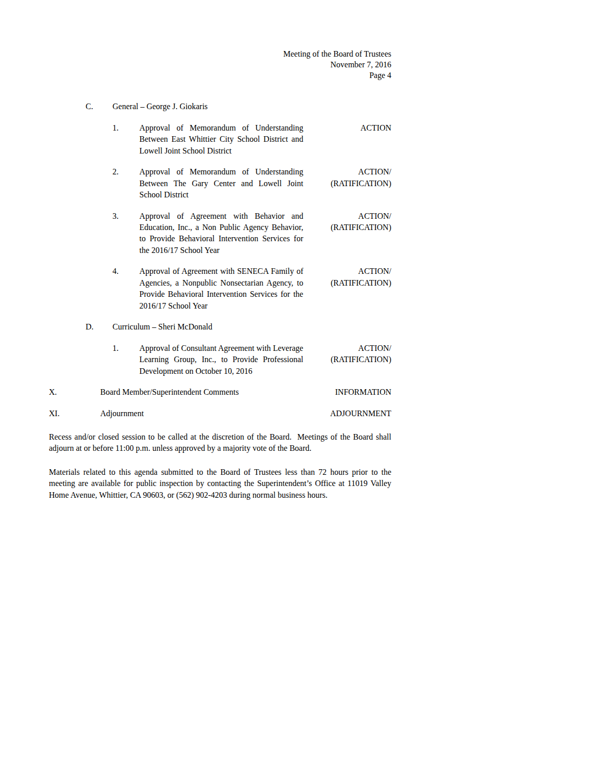Meeting of the Board of Trustees
November 7, 2016
Page 4
C.
General – George J. Giokaris
1.
Approval of Memorandum of Understanding Between East Whittier City School District and Lowell Joint School District
ACTION
2.
Approval of Memorandum of Understanding Between The Gary Center and Lowell Joint School District
ACTION/
(RATIFICATION)
3.
Approval of Agreement with Behavior and Education, Inc., a Non Public Agency Behavior, to Provide Behavioral Intervention Services for the 2016/17 School Year
ACTION/
(RATIFICATION)
4.
Approval of Agreement with SENECA Family of Agencies, a Nonpublic Nonsectarian Agency, to Provide Behavioral Intervention Services for the 2016/17 School Year
ACTION/
(RATIFICATION)
D.
Curriculum – Sheri McDonald
1.
Approval of Consultant Agreement with Leverage Learning Group, Inc., to Provide Professional Development on October 10, 2016
ACTION/
(RATIFICATION)
X.
Board Member/Superintendent Comments
INFORMATION
XI.
Adjournment
ADJOURNMENT
Recess and/or closed session to be called at the discretion of the Board. Meetings of the Board shall adjourn at or before 11:00 p.m. unless approved by a majority vote of the Board.
Materials related to this agenda submitted to the Board of Trustees less than 72 hours prior to the meeting are available for public inspection by contacting the Superintendent’s Office at 11019 Valley Home Avenue, Whittier, CA 90603, or (562) 902-4203 during normal business hours.